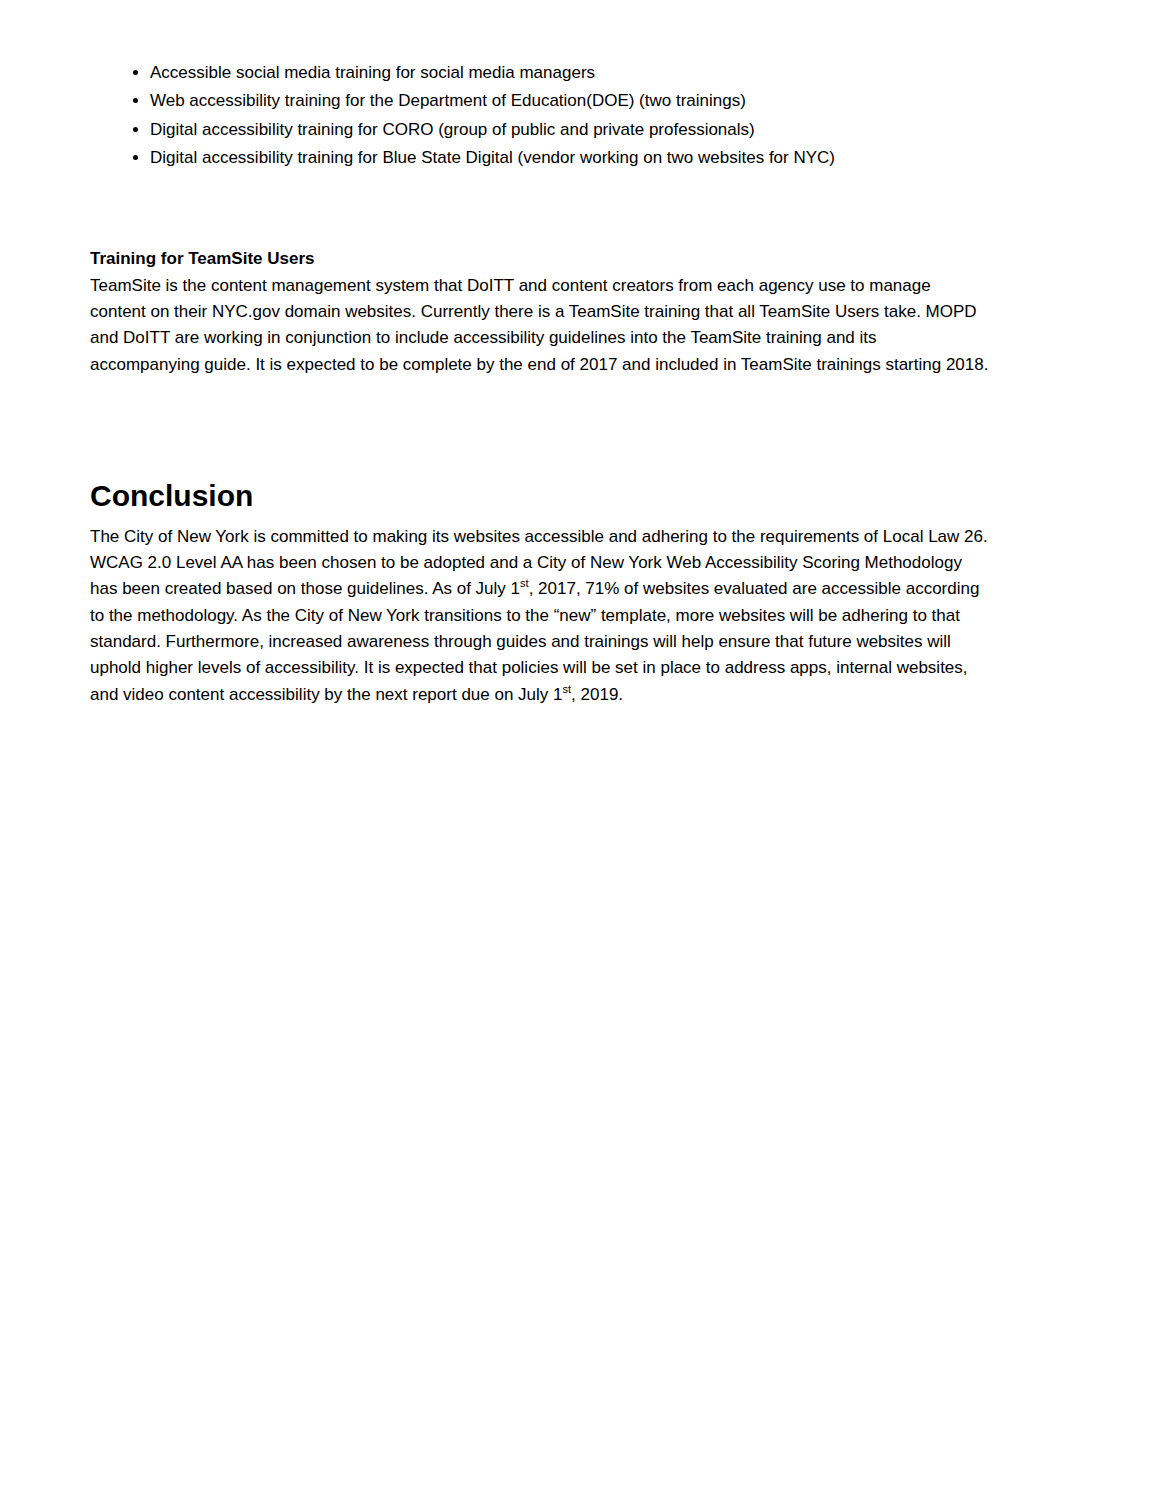Accessible social media training for social media managers
Web accessibility training for the Department of Education(DOE) (two trainings)
Digital accessibility training for CORO (group of public and private professionals)
Digital accessibility training for Blue State Digital (vendor working on two websites for NYC)
Training for TeamSite Users
TeamSite is the content management system that DoITT and content creators from each agency use to manage content on their NYC.gov domain websites. Currently there is a TeamSite training that all TeamSite Users take. MOPD and DoITT are working in conjunction to include accessibility guidelines into the TeamSite training and its accompanying guide. It is expected to be complete by the end of 2017 and included in TeamSite trainings starting 2018.
Conclusion
The City of New York is committed to making its websites accessible and adhering to the requirements of Local Law 26. WCAG 2.0 Level AA has been chosen to be adopted and a City of New York Web Accessibility Scoring Methodology has been created based on those guidelines. As of July 1st, 2017, 71% of websites evaluated are accessible according to the methodology. As the City of New York transitions to the “new” template, more websites will be adhering to that standard. Furthermore, increased awareness through guides and trainings will help ensure that future websites will uphold higher levels of accessibility. It is expected that policies will be set in place to address apps, internal websites, and video content accessibility by the next report due on July 1st, 2019.